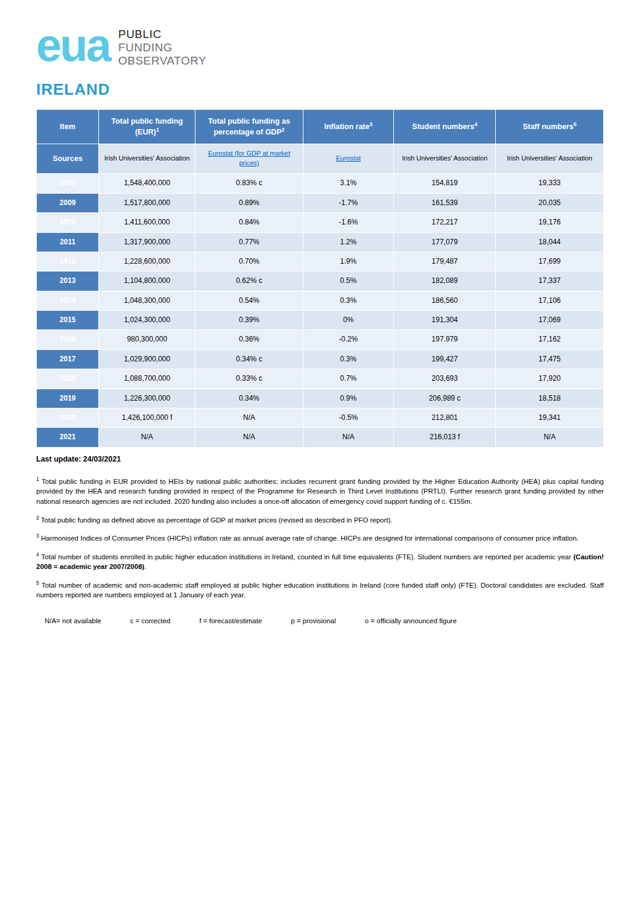eua
PUBLIC
FUNDING
OBSERVATORY
IRELAND
| Item | Total public funding (EUR) 1 | Total public funding as percentage of GDP 2 | Inflation rate 3 | Student numbers 4 | Staff numbers 5 |
| --- | --- | --- | --- | --- | --- |
| Sources | Irish Universities' Association | Eurostat (for GDP at market prices) | Eurostat | Irish Universities' Association | Irish Universities' Association |
| 2008 | 1,548,400,000 | 0.83% c | 3.1% | 154,819 | 19,333 |
| 2009 | 1,517,800,000 | 0.89% | -1.7% | 161,539 | 20,035 |
| 2010 | 1,411,600,000 | 0.84% | -1.6% | 172,217 | 19,176 |
| 2011 | 1,317,900,000 | 0.77% | 1.2% | 177,079 | 18,044 |
| 2012 | 1,228,600,000 | 0.70% | 1.9% | 179,487 | 17,699 |
| 2013 | 1,104,800,000 | 0.62% c | 0.5% | 182,089 | 17,337 |
| 2014 | 1,048,300,000 | 0.54% | 0.3% | 186,560 | 17,106 |
| 2015 | 1,024,300,000 | 0.39% | 0% | 191,304 | 17,069 |
| 2016 | 980,300,000 | 0.36% | -0.2% | 197.979 | 17,162 |
| 2017 | 1,029,900,000 | 0.34% c | 0.3% | 199,427 | 17,475 |
| 2018 | 1,088,700,000 | 0.33% c | 0.7% | 203,693 | 17,920 |
| 2019 | 1,226,300,000 | 0.34% | 0.9% | 206,989 c | 18,518 |
| 2020 | 1,426,100,000 f | N/A | -0.5% | 212,801 | 19,341 |
| 2021 | N/A | N/A | N/A | 216,013 f | N/A |
Last update: 24/03/2021
1 Total public funding in EUR provided to HEIs by national public authorities; includes recurrent grant funding provided by the Higher Education Authority (HEA) plus capital funding provided by the HEA and research funding provided in respect of the Programme for Research in Third Level Institutions (PRTLI). Further research grant funding provided by other national research agencies are not included. 2020 funding also includes a once-off allocation of emergency covid support funding of c. €155m.
2 Total public funding as defined above as percentage of GDP at market prices (revised as described in PFO report).
3 Harmonised Indices of Consumer Prices (HICPs) inflation rate as annual average rate of change. HICPs are designed for international comparisons of consumer price inflation.
4 Total number of students enrolled in public higher education institutions in Ireland, counted in full time equivalents (FTE). Student numbers are reported per academic year (Caution! 2008 = academic year 2007/2008).
5 Total number of academic and non-academic staff employed at public higher education institutions in Ireland (core funded staff only) (FTE). Doctoral candidates are excluded. Staff numbers reported are numbers employed at 1 January of each year.
N/A= not available c = corrected f = forecast/estimate p = provisional o = officially announced figure